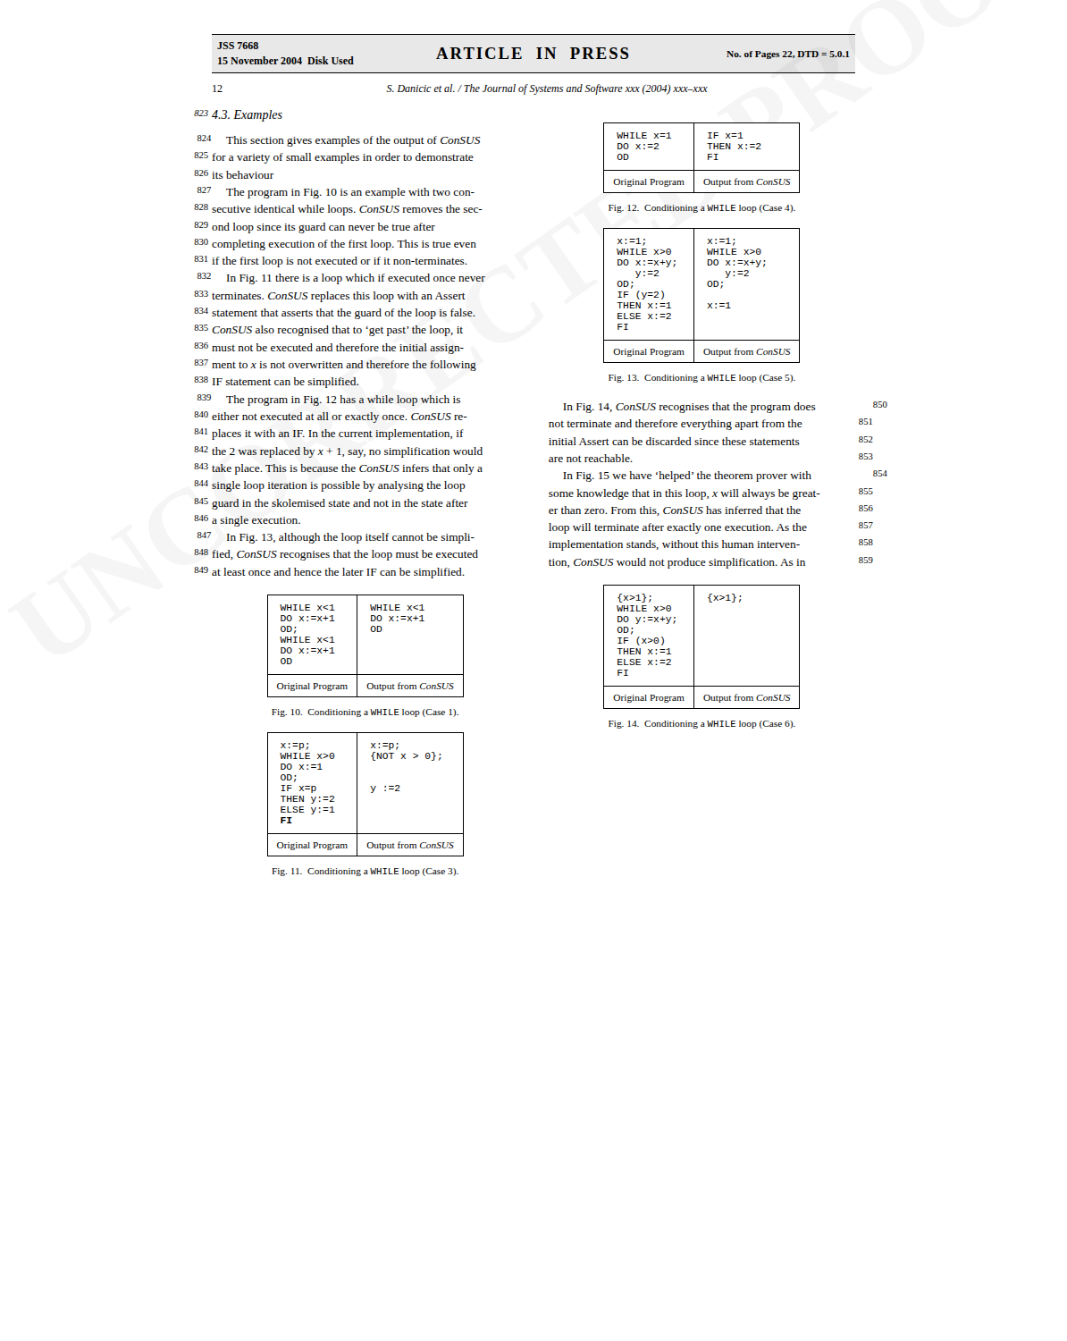JSS 7668
15 November 2004 Disk Used
ARTICLE IN PRESS
No. of Pages 22, DTD = 5.0.1
12
S. Danicic et al. / The Journal of Systems and Software xxx (2004) xxx–xxx
UNCORRECTED PROOF
8234.3. Examples
824 This section gives examples of the output of ConSUS
825for a variety of small examples in order to demonstrate
826its behaviour
827 The program in Fig. 10 is an example with two con-
828secutive identical while loops. ConSUS removes the sec-
829ond loop since its guard can never be true after
830completing execution of the first loop. This is true even
831if the first loop is not executed or if it non-terminates.
832 In Fig. 11 there is a loop which if executed once never
833terminates. ConSUS replaces this loop with an Assert
834statement that asserts that the guard of the loop is false.
835 ConSUS also recognised that to ‘get past’ the loop, it
836must not be executed and therefore the initial assign-
837ment to x is not overwritten and therefore the following
838 IF statement can be simplified.
839 The program in Fig. 12 has a while loop which is
840either not executed at all or exactly once. ConSUS re-
841places it with an IF. In the current implementation, if
842the 2 was replaced by x + 1, say, no simplification would
843take place. This is because the ConSUS infers that only a
844single loop iteration is possible by analysing the loop
845guard in the skolemised state and not in the state after
846a single execution.
847 In Fig. 13, although the loop itself cannot be simpli-
848fied, ConSUS recognises that the loop must be executed
849at least once and hence the later IF can be simplified.
| WHILE x<1 DO x:=x+1 OD; WHILE x<1 DO x:=x+1 OD | WHILE x<1 DO x:=x+1 OD |
| Original Program | Output from ConSUS |
Fig. 10. Conditioning a WHILE loop (Case 1).
| x:=p; WHILE x>0 DO x:=1 OD; IF x=p THEN y:=2 ELSE y:=1 FI | x:=p; {NOT x > 0}; y :=2 |
| Original Program | Output from ConSUS |
Fig. 11. Conditioning a WHILE loop (Case 3).
| WHILE x=1 DO x:=2 OD | IF x=1 THEN x:=2 FI |
| Original Program | Output from ConSUS |
Fig. 12. Conditioning a WHILE loop (Case 4).
| x:=1; WHILE x>0 DO x:=x+y; y:=2 OD; IF (y=2) THEN x:=1 ELSE x:=2 FI | x:=1; WHILE x>0 DO x:=x+y; y:=2 OD; x:=1 |
| Original Program | Output from ConSUS |
Fig. 13. Conditioning a WHILE loop (Case 5).
850 In Fig. 14, ConSUS recognises that the program does
851not terminate and therefore everything apart from the
852initial Assert can be discarded since these statements
853are not reachable.
854 In Fig. 15 we have ‘helped’ the theorem prover with
855some knowledge that in this loop, x will always be great-
856er than zero. From this, ConSUS has inferred that the
857loop will terminate after exactly one execution. As the
858implementation stands, without this human interven-
859tion, ConSUS would not produce simplification. As in
| {x>1}; WHILE x>0 DO y:=x+y; OD; IF (x>0) THEN x:=1 ELSE x:=2 FI | {x>1}; |
| Original Program | Output from ConSUS |
Fig. 14. Conditioning a WHILE loop (Case 6).